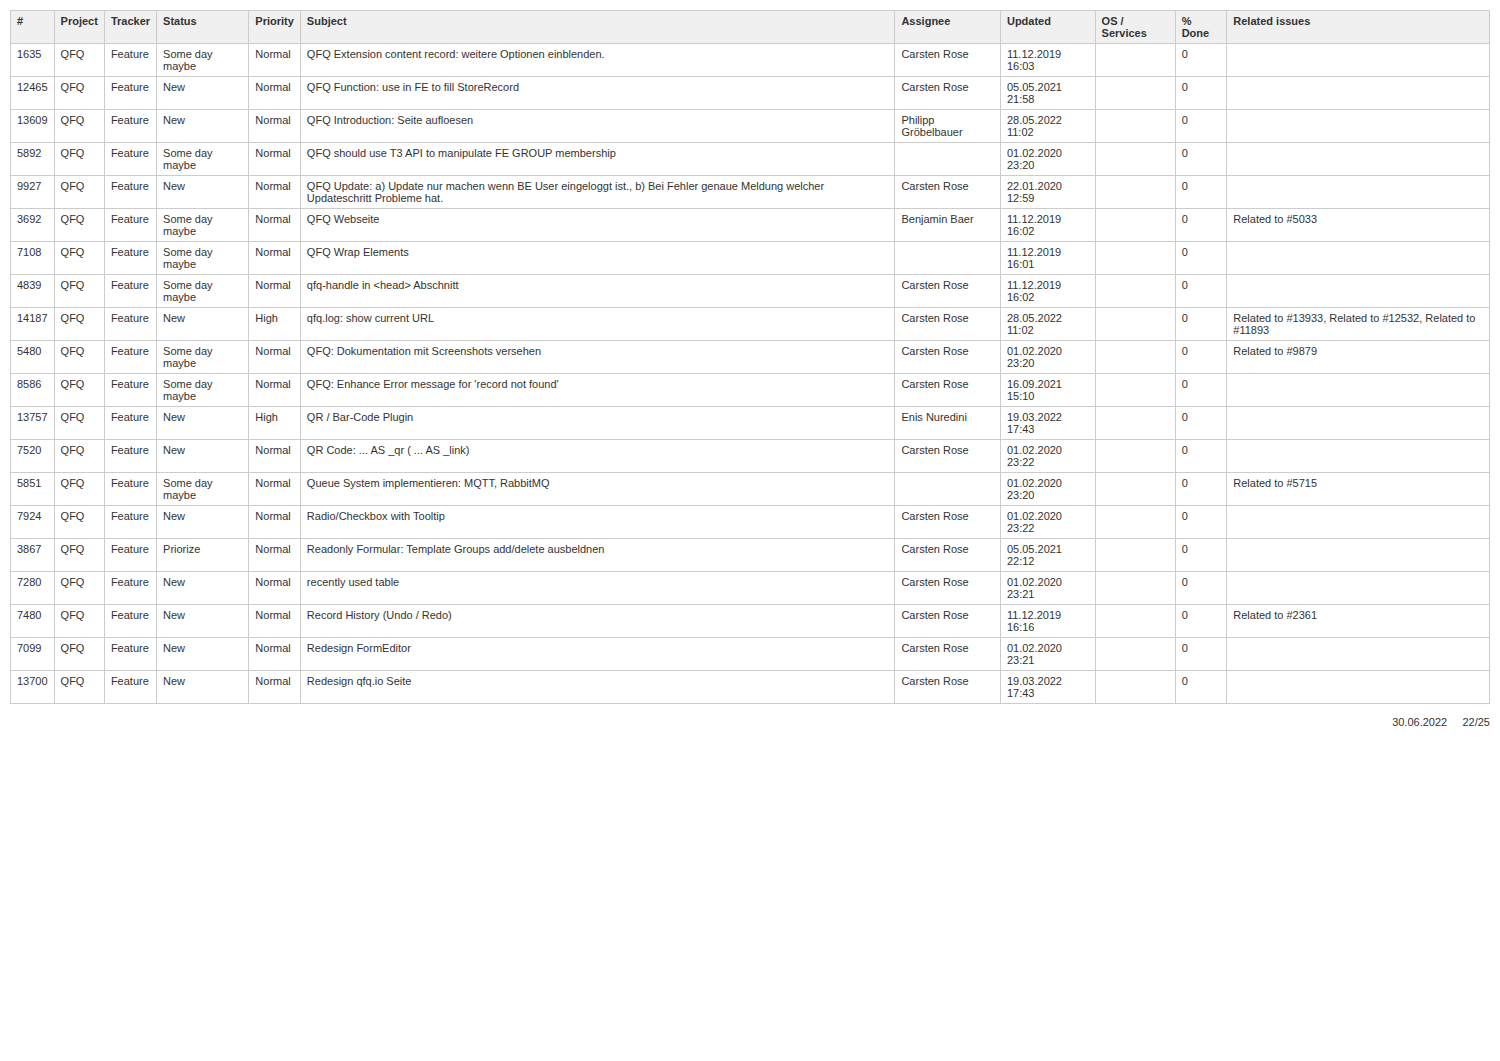| # | Project | Tracker | Status | Priority | Subject | Assignee | Updated | OS / Services | % Done | Related issues |
| --- | --- | --- | --- | --- | --- | --- | --- | --- | --- | --- |
| 1635 | QFQ | Feature | Some day maybe | Normal | QFQ Extension content record: weitere Optionen einblenden. | Carsten Rose | 11.12.2019 16:03 | | 0 | |
| 12465 | QFQ | Feature | New | Normal | QFQ Function: use in FE to fill StoreRecord | Carsten Rose | 05.05.2021 21:58 | | 0 | |
| 13609 | QFQ | Feature | New | Normal | QFQ Introduction: Seite aufloesen | Philipp Gröbelbauer | 28.05.2022 11:02 | | 0 | |
| 5892 | QFQ | Feature | Some day maybe | Normal | QFQ should use T3 API to manipulate FE GROUP membership | | 01.02.2020 23:20 | | 0 | |
| 9927 | QFQ | Feature | New | Normal | QFQ Update: a) Update nur machen wenn BE User eingeloggt ist., b) Bei Fehler genaue Meldung welcher Updateschritt Probleme hat. | Carsten Rose | 22.01.2020 12:59 | | 0 | |
| 3692 | QFQ | Feature | Some day maybe | Normal | QFQ Webseite | Benjamin Baer | 11.12.2019 16:02 | | 0 | Related to #5033 |
| 7108 | QFQ | Feature | Some day maybe | Normal | QFQ Wrap Elements | | 11.12.2019 16:01 | | 0 | |
| 4839 | QFQ | Feature | Some day maybe | Normal | qfq-handle in <head> Abschnitt | Carsten Rose | 11.12.2019 16:02 | | 0 | |
| 14187 | QFQ | Feature | New | High | qfq.log: show current URL | Carsten Rose | 28.05.2022 11:02 | | 0 | Related to #13933, Related to #12532, Related to #11893 |
| 5480 | QFQ | Feature | Some day maybe | Normal | QFQ: Dokumentation mit Screenshots versehen | Carsten Rose | 01.02.2020 23:20 | | 0 | Related to #9879 |
| 8586 | QFQ | Feature | Some day maybe | Normal | QFQ: Enhance Error message for 'record not found' | Carsten Rose | 16.09.2021 15:10 | | 0 | |
| 13757 | QFQ | Feature | New | High | QR / Bar-Code Plugin | Enis Nuredini | 19.03.2022 17:43 | | 0 | |
| 7520 | QFQ | Feature | New | Normal | QR Code: ... AS _qr ( ... AS _link) | Carsten Rose | 01.02.2020 23:22 | | 0 | |
| 5851 | QFQ | Feature | Some day maybe | Normal | Queue System implementieren: MQTT, RabbitMQ | | 01.02.2020 23:20 | | 0 | Related to #5715 |
| 7924 | QFQ | Feature | New | Normal | Radio/Checkbox with Tooltip | Carsten Rose | 01.02.2020 23:22 | | 0 | |
| 3867 | QFQ | Feature | Priorize | Normal | Readonly Formular: Template Groups add/delete ausbeldnen | Carsten Rose | 05.05.2021 22:12 | | 0 | |
| 7280 | QFQ | Feature | New | Normal | recently used table | Carsten Rose | 01.02.2020 23:21 | | 0 | |
| 7480 | QFQ | Feature | New | Normal | Record History (Undo / Redo) | Carsten Rose | 11.12.2019 16:16 | | 0 | Related to #2361 |
| 7099 | QFQ | Feature | New | Normal | Redesign FormEditor | Carsten Rose | 01.02.2020 23:21 | | 0 | |
| 13700 | QFQ | Feature | New | Normal | Redesign qfq.io Seite | Carsten Rose | 19.03.2022 17:43 | | 0 | |
30.06.2022 22/25